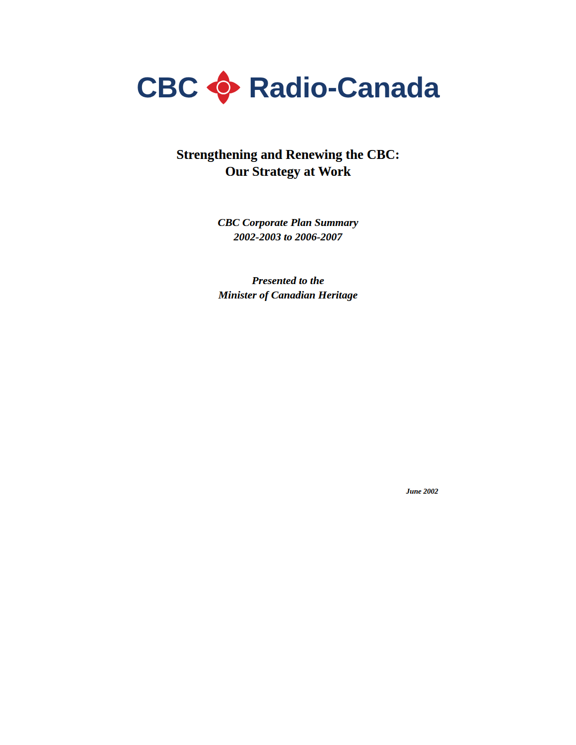CBC Radio-Canada
Strengthening and Renewing the CBC:
Our Strategy at Work
CBC Corporate Plan Summary
2002-2003 to 2006-2007
Presented to the
Minister of Canadian Heritage
June 2002